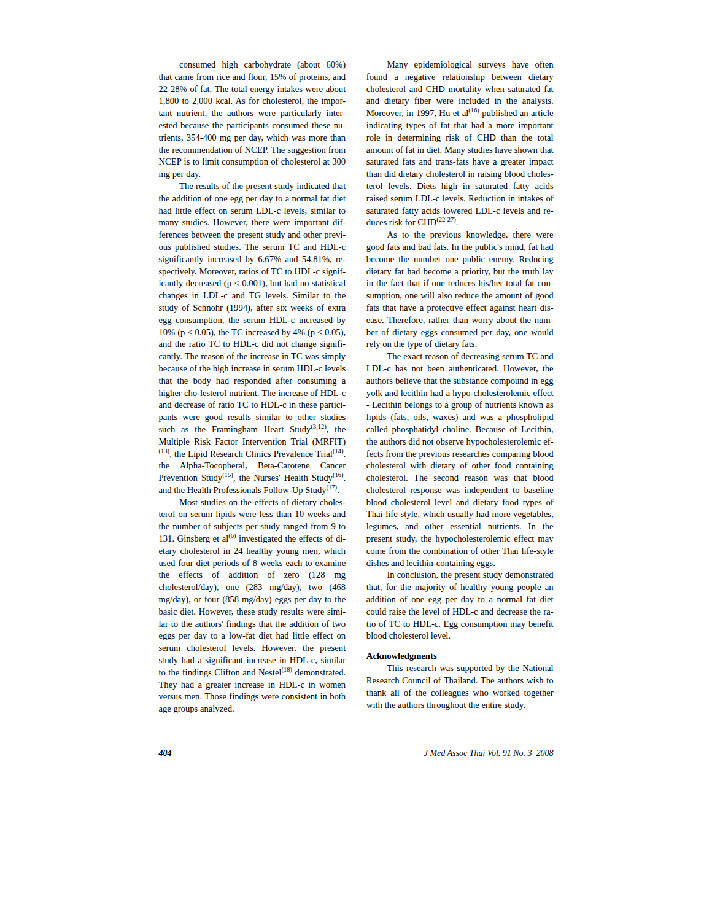consumed high carbohydrate (about 60%) that came from rice and flour, 15% of proteins, and 22-28% of fat. The total energy intakes were about 1,800 to 2,000 kcal. As for cholesterol, the important nutrient, the authors were particularly interested because the participants consumed these nutrients, 354-400 mg per day, which was more than the recommendation of NCEP. The suggestion from NCEP is to limit consumption of cholesterol at 300 mg per day.
The results of the present study indicated that the addition of one egg per day to a normal fat diet had little effect on serum LDL-c levels, similar to many studies. However, there were important differences between the present study and other previous published studies. The serum TC and HDL-c significantly increased by 6.67% and 54.81%, respectively. Moreover, ratios of TC to HDL-c significantly decreased (p < 0.001), but had no statistical changes in LDL-c and TG levels. Similar to the study of Schnohr (1994), after six weeks of extra egg consumption, the serum HDL-c increased by 10% (p < 0.05), the TC increased by 4% (p < 0.05), and the ratio TC to HDL-c did not change significantly. The reason of the increase in TC was simply because of the high increase in serum HDL-c levels that the body had responded after consuming a higher cho-lesterol nutrient. The increase of HDL-c and decrease of ratio TC to HDL-c in these participants were good results similar to other studies such as the Framingham Heart Study(3,12), the Multiple Risk Factor Intervention Trial (MRFIT)(13), the Lipid Research Clinics Prevalence Trial(14), the Alpha-Tocopheral, Beta-Carotene Cancer Prevention Study(15), the Nurses' Health Study(16), and the Health Professionals Follow-Up Study(17).
Most studies on the effects of dietary cholesterol on serum lipids were less than 10 weeks and the number of subjects per study ranged from 9 to 131. Ginsberg et al(6) investigated the effects of dietary cholesterol in 24 healthy young men, which used four diet periods of 8 weeks each to examine the effects of addition of zero (128 mg cholesterol/day), one (283 mg/day), two (468 mg/day), or four (858 mg/day) eggs per day to the basic diet. However, these study results were similar to the authors' findings that the addition of two eggs per day to a low-fat diet had little effect on serum cholesterol levels. However, the present study had a significant increase in HDL-c, similar to the findings Clifton and Nestel(18) demonstrated. They had a greater increase in HDL-c in women versus men. Those findings were consistent in both age groups analyzed.
Many epidemiological surveys have often found a negative relationship between dietary cholesterol and CHD mortality when saturated fat and dietary fiber were included in the analysis. Moreover, in 1997, Hu et al(16) published an article indicating types of fat that had a more important role in determining risk of CHD than the total amount of fat in diet. Many studies have shown that saturated fats and trans-fats have a greater impact than did dietary cholesterol in raising blood cholesterol levels. Diets high in saturated fatty acids raised serum LDL-c levels. Reduction in intakes of saturated fatty acids lowered LDL-c levels and reduces risk for CHD(22-27).
As to the previous knowledge, there were good fats and bad fats. In the public's mind, fat had become the number one public enemy. Reducing dietary fat had become a priority, but the truth lay in the fact that if one reduces his/her total fat consumption, one will also reduce the amount of good fats that have a protective effect against heart disease. Therefore, rather than worry about the number of dietary eggs consumed per day, one would rely on the type of dietary fats.
The exact reason of decreasing serum TC and LDL-c has not been authenticated. However, the authors believe that the substance compound in egg yolk and lecithin had a hypo-cholesterolemic effect - Lecithin belongs to a group of nutrients known as lipids (fats, oils, waxes) and was a phospholipid called phosphatidyl choline. Because of Lecithin, the authors did not observe hypocholesterolemic effects from the previous researches comparing blood cholesterol with dietary of other food containing cholesterol. The second reason was that blood cholesterol response was independent to baseline blood cholesterol level and dietary food types of Thai life-style, which usually had more vegetables, legumes, and other essential nutrients. In the present study, the hypocholesterolemic effect may come from the combination of other Thai life-style dishes and lecithin-containing eggs.
In conclusion, the present study demonstrated that, for the majority of healthy young people an addition of one egg per day to a normal fat diet could raise the level of HDL-c and decrease the ratio of TC to HDL-c. Egg consumption may benefit blood cholesterol level.
Acknowledgments
This research was supported by the National Research Council of Thailand. The authors wish to thank all of the colleagues who worked together with the authors throughout the entire study.
404 J Med Assoc Thai Vol. 91 No. 3 2008